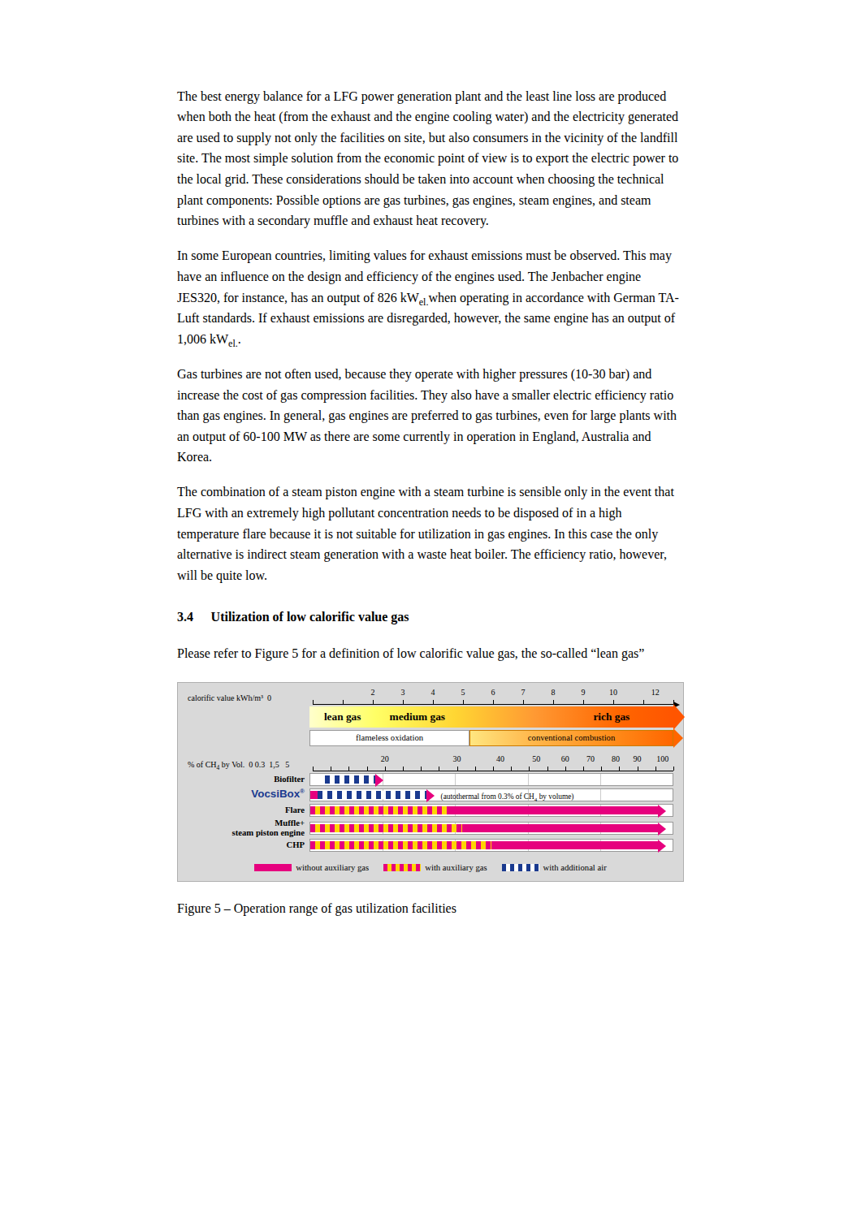The best energy balance for a LFG power generation plant and the least line loss are produced when both the heat (from the exhaust and the engine cooling water) and the electricity generated are used to supply not only the facilities on site, but also consumers in the vicinity of the landfill site. The most simple solution from the economic point of view is to export the electric power to the local grid. These considerations should be taken into account when choosing the technical plant components: Possible options are gas turbines, gas engines, steam engines, and steam turbines with a secondary muffle and exhaust heat recovery.
In some European countries, limiting values for exhaust emissions must be observed. This may have an influence on the design and efficiency of the engines used. The Jenbacher engine JES320, for instance, has an output of 826 kWel.when operating in accordance with German TA-Luft standards. If exhaust emissions are disregarded, however, the same engine has an output of 1,006 kWel..
Gas turbines are not often used, because they operate with higher pressures (10-30 bar) and increase the cost of gas compression facilities. They also have a smaller electric efficiency ratio than gas engines. In general, gas engines are preferred to gas turbines, even for large plants with an output of 60-100 MW as there are some currently in operation in England, Australia and Korea.
The combination of a steam piston engine with a steam turbine is sensible only in the event that LFG with an extremely high pollutant concentration needs to be disposed of in a high temperature flare because it is not suitable for utilization in gas engines. In this case the only alternative is indirect steam generation with a waste heat boiler. The efficiency ratio, however, will be quite low.
3.4 Utilization of low calorific value gas
Please refer to Figure 5 for a definition of low calorific value gas, the so-called “lean gas”
calorific value kWh/m³ 0
2 3 4 5 6 7 8 9 10 12
lean gas medium gas rich gas
flameless oxidation
conventional combustion
% of CH4 by Vol. 0 0.3 1,5 5
20 30 40 50 60 70 80 90 100
Biofilter
VocsiBox®
(autothermal from 0.3% of CH4 by volume)
Flare
Muffle+
steam piston engine
CHP
without auxiliary gas
with auxiliary gas
with additional air
Figure 5 – Operation range of gas utilization facilities